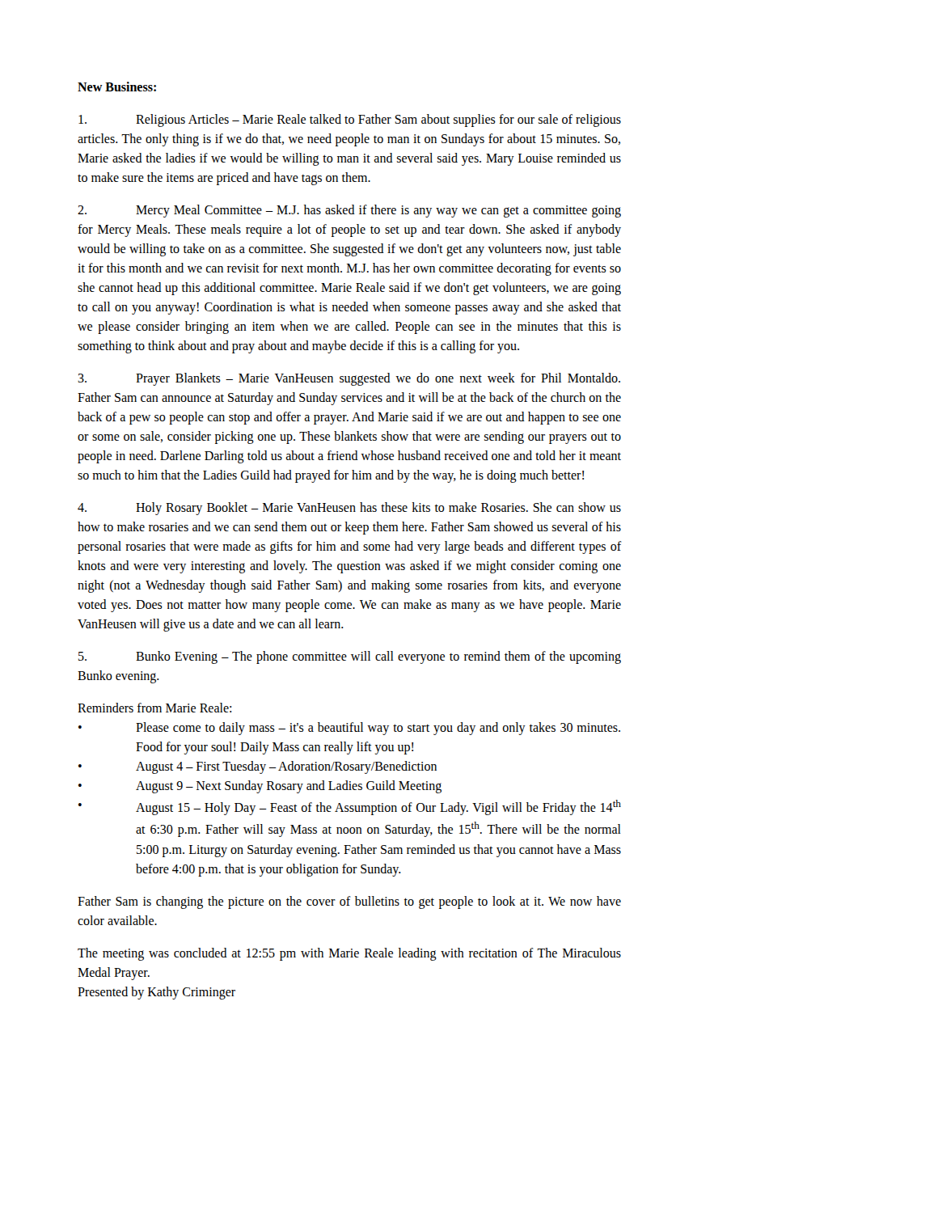New Business:
1. Religious Articles – Marie Reale talked to Father Sam about supplies for our sale of religious articles. The only thing is if we do that, we need people to man it on Sundays for about 15 minutes. So, Marie asked the ladies if we would be willing to man it and several said yes. Mary Louise reminded us to make sure the items are priced and have tags on them.
2. Mercy Meal Committee – M.J. has asked if there is any way we can get a committee going for Mercy Meals. These meals require a lot of people to set up and tear down. She asked if anybody would be willing to take on as a committee. She suggested if we don't get any volunteers now, just table it for this month and we can revisit for next month. M.J. has her own committee decorating for events so she cannot head up this additional committee. Marie Reale said if we don't get volunteers, we are going to call on you anyway! Coordination is what is needed when someone passes away and she asked that we please consider bringing an item when we are called. People can see in the minutes that this is something to think about and pray about and maybe decide if this is a calling for you.
3. Prayer Blankets – Marie VanHeusen suggested we do one next week for Phil Montaldo. Father Sam can announce at Saturday and Sunday services and it will be at the back of the church on the back of a pew so people can stop and offer a prayer. And Marie said if we are out and happen to see one or some on sale, consider picking one up. These blankets show that were are sending our prayers out to people in need. Darlene Darling told us about a friend whose husband received one and told her it meant so much to him that the Ladies Guild had prayed for him and by the way, he is doing much better!
4. Holy Rosary Booklet – Marie VanHeusen has these kits to make Rosaries. She can show us how to make rosaries and we can send them out or keep them here. Father Sam showed us several of his personal rosaries that were made as gifts for him and some had very large beads and different types of knots and were very interesting and lovely. The question was asked if we might consider coming one night (not a Wednesday though said Father Sam) and making some rosaries from kits, and everyone voted yes. Does not matter how many people come. We can make as many as we have people. Marie VanHeusen will give us a date and we can all learn.
5. Bunko Evening – The phone committee will call everyone to remind them of the upcoming Bunko evening.
Reminders from Marie Reale:
•Please come to daily mass – it's a beautiful way to start you day and only takes 30 minutes. Food for your soul! Daily Mass can really lift you up!
•August 4 – First Tuesday – Adoration/Rosary/Benediction
•August 9 – Next Sunday Rosary and Ladies Guild Meeting
•August 15 – Holy Day – Feast of the Assumption of Our Lady. Vigil will be Friday the 14th at 6:30 p.m. Father will say Mass at noon on Saturday, the 15th. There will be the normal 5:00 p.m. Liturgy on Saturday evening. Father Sam reminded us that you cannot have a Mass before 4:00 p.m. that is your obligation for Sunday.
Father Sam is changing the picture on the cover of bulletins to get people to look at it. We now have color available.
The meeting was concluded at 12:55 pm with Marie Reale leading with recitation of The Miraculous Medal Prayer.
Presented by Kathy Criminger